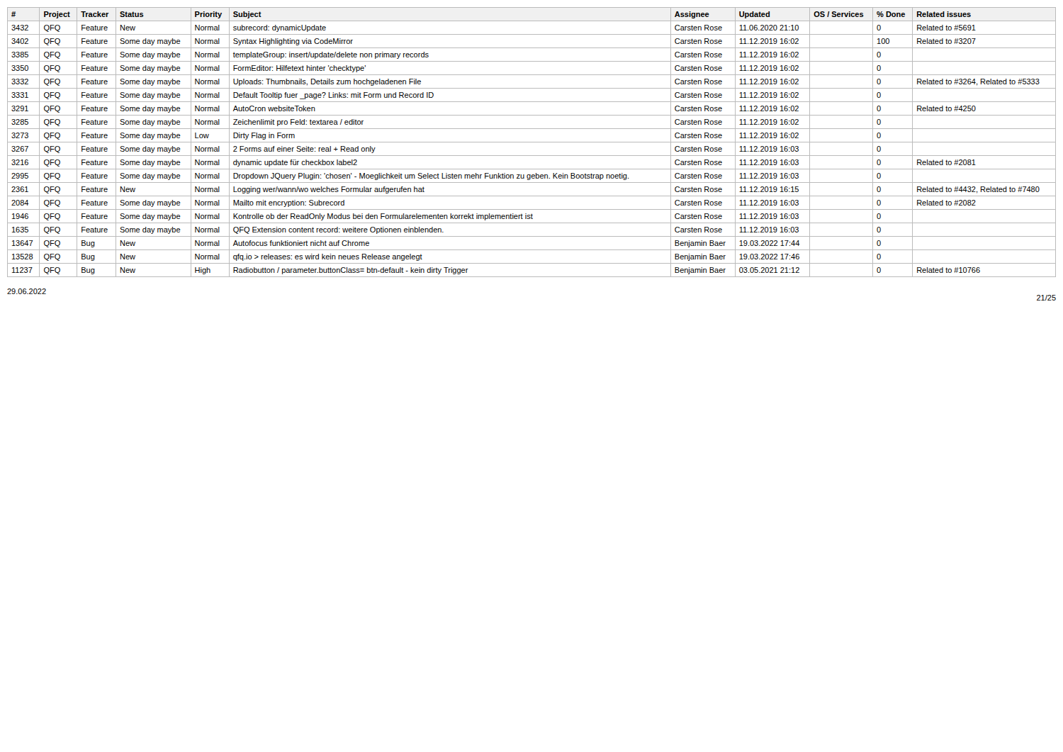| # | Project | Tracker | Status | Priority | Subject | Assignee | Updated | OS / Services | % Done | Related issues |
| --- | --- | --- | --- | --- | --- | --- | --- | --- | --- | --- |
| 3432 | QFQ | Feature | New | Normal | subrecord: dynamicUpdate | Carsten Rose | 11.06.2020 21:10 | | 0 | Related to #5691 |
| 3402 | QFQ | Feature | Some day maybe | Normal | Syntax Highlighting via CodeMirror | Carsten Rose | 11.12.2019 16:02 | | 100 | Related to #3207 |
| 3385 | QFQ | Feature | Some day maybe | Normal | templateGroup: insert/update/delete non primary records | Carsten Rose | 11.12.2019 16:02 | | 0 | |
| 3350 | QFQ | Feature | Some day maybe | Normal | FormEditor: Hilfetext hinter 'checktype' | Carsten Rose | 11.12.2019 16:02 | | 0 | |
| 3332 | QFQ | Feature | Some day maybe | Normal | Uploads: Thumbnails, Details zum hochgeladenen File | Carsten Rose | 11.12.2019 16:02 | | 0 | Related to #3264, Related to #5333 |
| 3331 | QFQ | Feature | Some day maybe | Normal | Default Tooltip fuer _page? Links: mit Form und Record ID | Carsten Rose | 11.12.2019 16:02 | | 0 | |
| 3291 | QFQ | Feature | Some day maybe | Normal | AutoCron websiteToken | Carsten Rose | 11.12.2019 16:02 | | 0 | Related to #4250 |
| 3285 | QFQ | Feature | Some day maybe | Normal | Zeichenlimit pro Feld: textarea / editor | Carsten Rose | 11.12.2019 16:02 | | 0 | |
| 3273 | QFQ | Feature | Some day maybe | Low | Dirty Flag in Form | Carsten Rose | 11.12.2019 16:02 | | 0 | |
| 3267 | QFQ | Feature | Some day maybe | Normal | 2 Forms auf einer Seite: real + Read only | Carsten Rose | 11.12.2019 16:03 | | 0 | |
| 3216 | QFQ | Feature | Some day maybe | Normal | dynamic update für checkbox label2 | Carsten Rose | 11.12.2019 16:03 | | 0 | Related to #2081 |
| 2995 | QFQ | Feature | Some day maybe | Normal | Dropdown JQuery Plugin: 'chosen' - Moeglichkeit um Select Listen mehr Funktion zu geben. Kein Bootstrap noetig. | Carsten Rose | 11.12.2019 16:03 | | 0 | |
| 2361 | QFQ | Feature | New | Normal | Logging wer/wann/wo welches Formular aufgerufen hat | Carsten Rose | 11.12.2019 16:15 | | 0 | Related to #4432, Related to #7480 |
| 2084 | QFQ | Feature | Some day maybe | Normal | Mailto mit encryption: Subrecord | Carsten Rose | 11.12.2019 16:03 | | 0 | Related to #2082 |
| 1946 | QFQ | Feature | Some day maybe | Normal | Kontrolle ob der ReadOnly Modus bei den Formularelementen korrekt implementiert ist | Carsten Rose | 11.12.2019 16:03 | | 0 | |
| 1635 | QFQ | Feature | Some day maybe | Normal | QFQ Extension content record: weitere Optionen einblenden. | Carsten Rose | 11.12.2019 16:03 | | 0 | |
| 13647 | QFQ | Bug | New | Normal | Autofocus funktioniert nicht auf Chrome | Benjamin Baer | 19.03.2022 17:44 | | 0 | |
| 13528 | QFQ | Bug | New | Normal | qfq.io > releases: es wird kein neues Release angelegt | Benjamin Baer | 19.03.2022 17:46 | | 0 | |
| 11237 | QFQ | Bug | New | High | Radiobutton / parameter.buttonClass= btn-default - kein dirty Trigger | Benjamin Baer | 03.05.2021 21:12 | | 0 | Related to #10766 |
29.06.2022
21/25